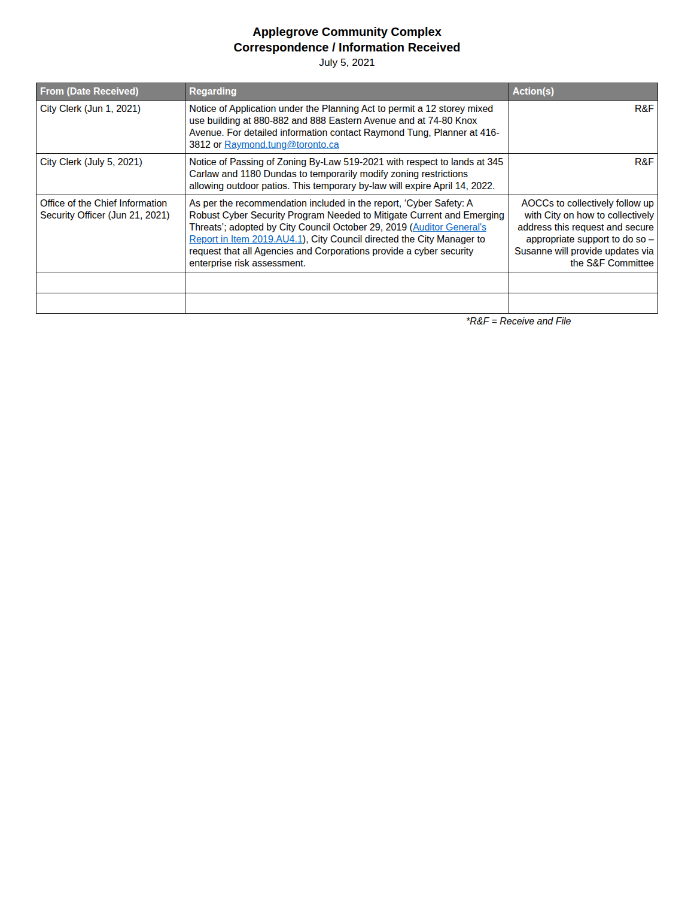Applegrove Community Complex
Correspondence / Information Received
July 5, 2021
| From (Date Received) | Regarding | Action(s) |
| --- | --- | --- |
| City Clerk (Jun 1, 2021) | Notice of Application under the Planning Act to permit a 12 storey mixed use building at 880-882 and 888 Eastern Avenue and at 74-80 Knox Avenue. For detailed information contact Raymond Tung, Planner at 416-3812 or Raymond.tung@toronto.ca | R&F |
| City Clerk (July 5, 2021) | Notice of Passing of Zoning By-Law 519-2021 with respect to lands at 345 Carlaw and 1180 Dundas to temporarily modify zoning restrictions allowing outdoor patios. This temporary by-law will expire April 14, 2022. | R&F |
| Office of the Chief Information Security Officer (Jun 21, 2021) | As per the recommendation included in the report, ‘Cyber Safety: A Robust Cyber Security Program Needed to Mitigate Current and Emerging Threats’; adopted by City Council October 29, 2019 ( Auditor General's Report in Item 2019.AU4.1 ), City Council directed the City Manager to request that all Agencies and Corporations provide a cyber security enterprise risk assessment. | AOCCs to collectively follow up with City on how to collectively address this request and secure appropriate support to do so – Susanne will provide updates via the S&F Committee |
*R&F = Receive and File